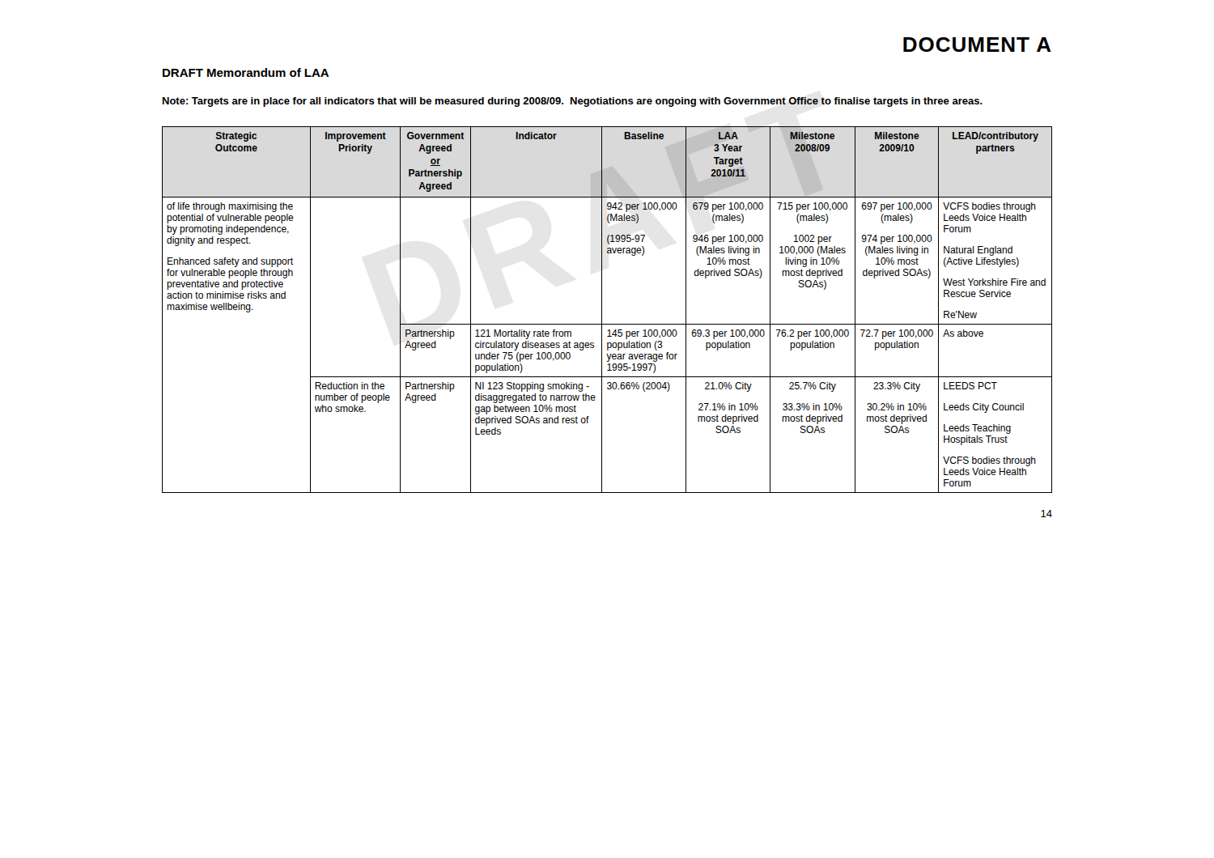DOCUMENT A
DRAFT Memorandum of LAA
Note: Targets are in place for all indicators that will be measured during 2008/09. Negotiations are ongoing with Government Office to finalise targets in three areas.
| Strategic Outcome | Improvement Priority | Government Agreed or Partnership Agreed | Indicator | Baseline | LAA 3 Year Target 2010/11 | Milestone 2008/09 | Milestone 2009/10 | LEAD/contributory partners |
| --- | --- | --- | --- | --- | --- | --- | --- | --- |
| of life through maximising the potential of vulnerable people by promoting independence, dignity and respect. Enhanced safety and support for vulnerable people through preventative and protective action to minimise risks and maximise wellbeing. | | | | 942 per 100,000 (Males) (1995-97 average) | 679 per 100,000 (males) 946 per 100,000 (Males living in 10% most deprived SOAs) | 715 per 100,000 (males) 1002 per 100,000 (Males living in 10% most deprived SOAs) | 697 per 100,000 (males) 974 per 100,000 (Males living in 10% most deprived SOAs) | VCFS bodies through Leeds Voice Health Forum Natural England (Active Lifestyles) West Yorkshire Fire and Rescue Service Re'New |
| Partnership Agreed | 121 Mortality rate from circulatory diseases at ages under 75 (per 100,000 population) | 145 per 100,000 population (3 year average for 1995-1997) | 69.3 per 100,000 population | 76.2 per 100,000 population | 72.7 per 100,000 population | As above |
| Reduction in the number of people who smoke. | Partnership Agreed | NI 123 Stopping smoking - disaggregated to narrow the gap between 10% most deprived SOAs and rest of Leeds | 30.66% (2004) | 21.0% City 27.1% in 10% most deprived SOAs | 25.7% City 33.3% in 10% most deprived SOAs | 23.3% City 30.2% in 10% most deprived SOAs | LEEDS PCT Leeds City Council Leeds Teaching Hospitals Trust VCFS bodies through Leeds Voice Health Forum |
14
DRAFT